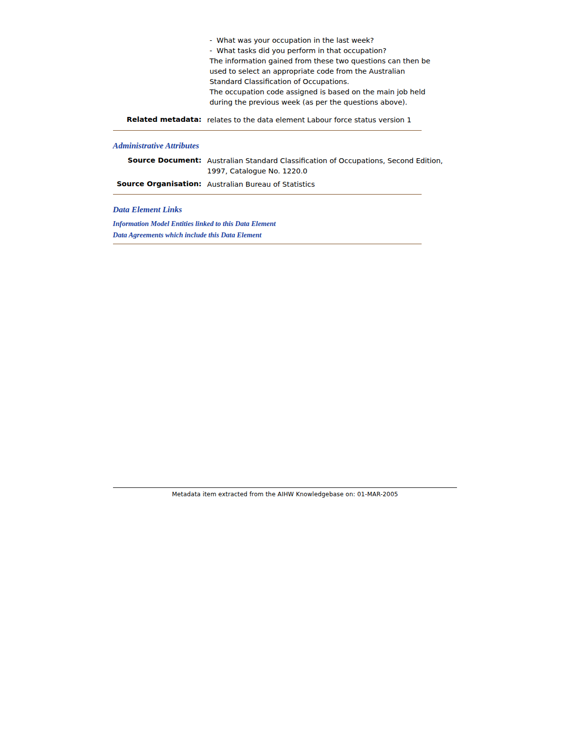- What was your occupation in the last week?
- What tasks did you perform in that occupation?
The information gained from these two questions can then be used to select an appropriate code from the Australian Standard Classification of Occupations.
The occupation code assigned is based on the main job held during the previous week (as per the questions above).
Related metadata:
relates to the data element Labour force status version 1
Administrative Attributes
Source Document:
Australian Standard Classification of Occupations, Second Edition, 1997, Catalogue No. 1220.0
Source Organisation:
Australian Bureau of Statistics
Data Element Links
Information Model Entities linked to this Data Element
Data Agreements which include this Data Element
Metadata item extracted from the AIHW Knowledgebase on: 01-MAR-2005